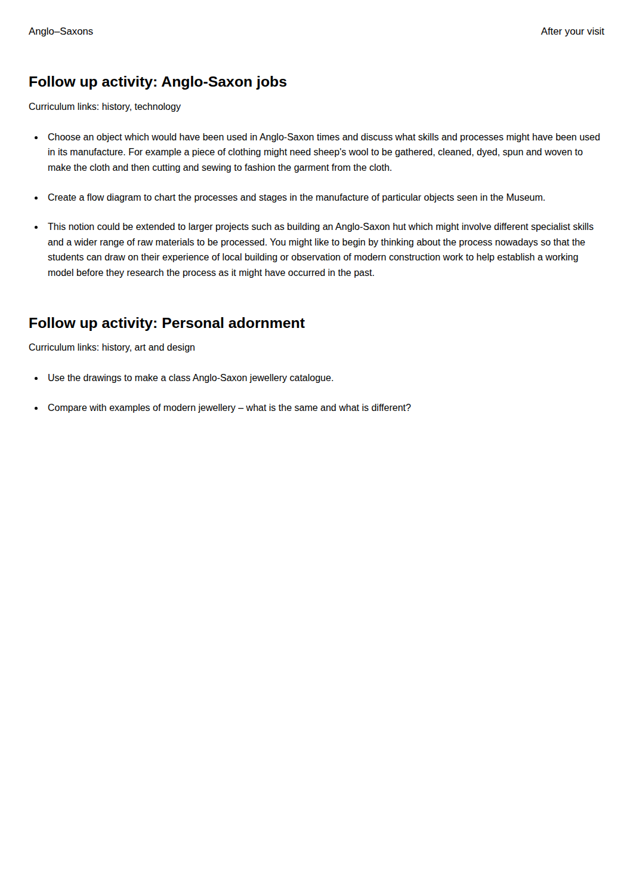Anglo–Saxons After your visit
Follow up activity: Anglo-Saxon jobs
Curriculum links: history, technology
Choose an object which would have been used in Anglo-Saxon times and discuss what skills and processes might have been used in its manufacture. For example a piece of clothing might need sheep's wool to be gathered, cleaned, dyed, spun and woven to make the cloth and then cutting and sewing to fashion the garment from the cloth.
Create a flow diagram to chart the processes and stages in the manufacture of particular objects seen in the Museum.
This notion could be extended to larger projects such as building an Anglo-Saxon hut which might involve different specialist skills and a wider range of raw materials to be processed. You might like to begin by thinking about the process nowadays so that the students can draw on their experience of local building or observation of modern construction work to help establish a working model before they research the process as it might have occurred in the past.
Follow up activity: Personal adornment
Curriculum links: history, art and design
Use the drawings to make a class Anglo-Saxon jewellery catalogue.
Compare with examples of modern jewellery – what is the same and what is different?